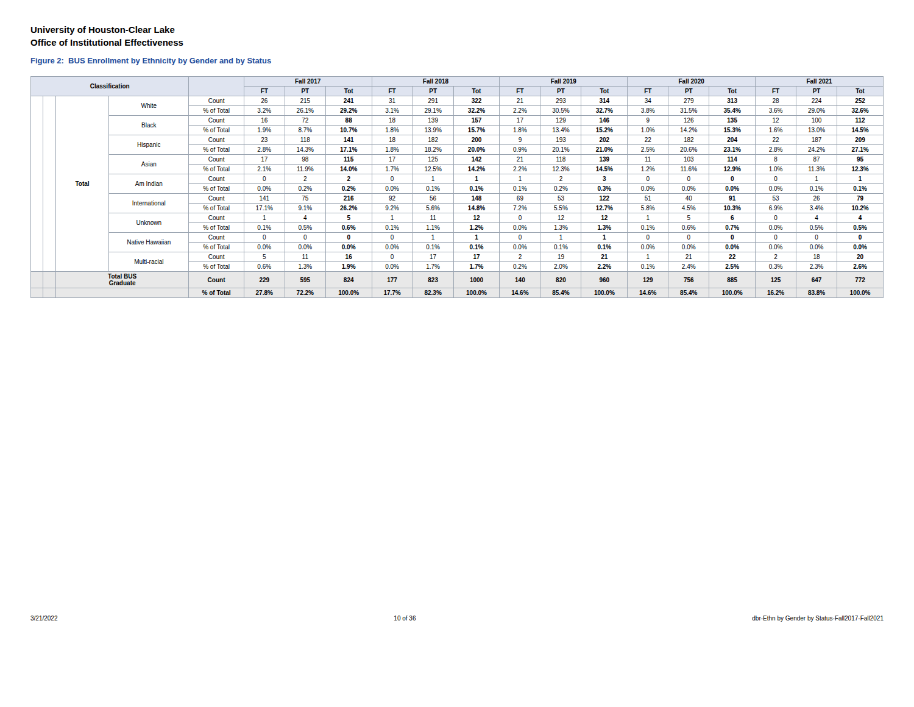University of Houston-Clear Lake
Office of Institutional Effectiveness
Figure 2: BUS Enrollment by Ethnicity by Gender and by Status
| Classification | | Fall 2017 | Fall 2018 | Fall 2019 | Fall 2020 | Fall 2021 |
| --- | --- | --- | --- | --- | --- | --- |
| FT | PT | Tot | FT | PT | Tot | FT | PT | Tot | FT | PT | Tot | FT | PT | Tot |
| | | Total | White | Count | 26 | 215 | 241 | 31 | 291 | 322 | 21 | 293 | 314 | 34 | 279 | 313 | 28 | 224 | 252 |
| % of Total | 3.2% | 26.1% | 29.2% | 3.1% | 29.1% | 32.2% | 2.2% | 30.5% | 32.7% | 3.8% | 31.5% | 35.4% | 3.6% | 29.0% | 32.6% |
| Black | Count | 16 | 72 | 88 | 18 | 139 | 157 | 17 | 129 | 146 | 9 | 126 | 135 | 12 | 100 | 112 |
| % of Total | 1.9% | 8.7% | 10.7% | 1.8% | 13.9% | 15.7% | 1.8% | 13.4% | 15.2% | 1.0% | 14.2% | 15.3% | 1.6% | 13.0% | 14.5% |
| Hispanic | Count | 23 | 118 | 141 | 18 | 182 | 200 | 9 | 193 | 202 | 22 | 182 | 204 | 22 | 187 | 209 |
| % of Total | 2.8% | 14.3% | 17.1% | 1.8% | 18.2% | 20.0% | 0.9% | 20.1% | 21.0% | 2.5% | 20.6% | 23.1% | 2.8% | 24.2% | 27.1% |
| Asian | Count | 17 | 98 | 115 | 17 | 125 | 142 | 21 | 118 | 139 | 11 | 103 | 114 | 8 | 87 | 95 |
| % of Total | 2.1% | 11.9% | 14.0% | 1.7% | 12.5% | 14.2% | 2.2% | 12.3% | 14.5% | 1.2% | 11.6% | 12.9% | 1.0% | 11.3% | 12.3% |
| Am Indian | Count | 0 | 2 | 2 | 0 | 1 | 1 | 1 | 2 | 3 | 0 | 0 | 0 | 0 | 1 | 1 |
| % of Total | 0.0% | 0.2% | 0.2% | 0.0% | 0.1% | 0.1% | 0.1% | 0.2% | 0.3% | 0.0% | 0.0% | 0.0% | 0.0% | 0.1% | 0.1% |
| International | Count | 141 | 75 | 216 | 92 | 56 | 148 | 69 | 53 | 122 | 51 | 40 | 91 | 53 | 26 | 79 |
| % of Total | 17.1% | 9.1% | 26.2% | 9.2% | 5.6% | 14.8% | 7.2% | 5.5% | 12.7% | 5.8% | 4.5% | 10.3% | 6.9% | 3.4% | 10.2% |
| Unknown | Count | 1 | 4 | 5 | 1 | 11 | 12 | 0 | 12 | 12 | 1 | 5 | 6 | 0 | 4 | 4 |
| % of Total | 0.1% | 0.5% | 0.6% | 0.1% | 1.1% | 1.2% | 0.0% | 1.3% | 1.3% | 0.1% | 0.6% | 0.7% | 0.0% | 0.5% | 0.5% |
| Native Hawaiian | Count | 0 | 0 | 0 | 0 | 1 | 1 | 0 | 1 | 1 | 0 | 0 | 0 | 0 | 0 | 0 |
| % of Total | 0.0% | 0.0% | 0.0% | 0.0% | 0.1% | 0.1% | 0.0% | 0.1% | 0.1% | 0.0% | 0.0% | 0.0% | 0.0% | 0.0% | 0.0% |
| Multi-racial | Count | 5 | 11 | 16 | 0 | 17 | 17 | 2 | 19 | 21 | 1 | 21 | 22 | 2 | 18 | 20 |
| % of Total | 0.6% | 1.3% | 1.9% | 0.0% | 1.7% | 1.7% | 0.2% | 2.0% | 2.2% | 0.1% | 2.4% | 2.5% | 0.3% | 2.3% | 2.6% |
| | | Total BUS Graduate | Count | 229 | 595 | 824 | 177 | 823 | 1000 | 140 | 820 | 960 | 129 | 756 | 885 | 125 | 647 | 772 |
| | | | % of Total | 27.8% | 72.2% | 100.0% | 17.7% | 82.3% | 100.0% | 14.6% | 85.4% | 100.0% | 14.6% | 85.4% | 100.0% | 16.2% | 83.8% | 100.0% |
3/21/2022
10 of 36
dbr-Ethn by Gender by Status-Fall2017-Fall2021